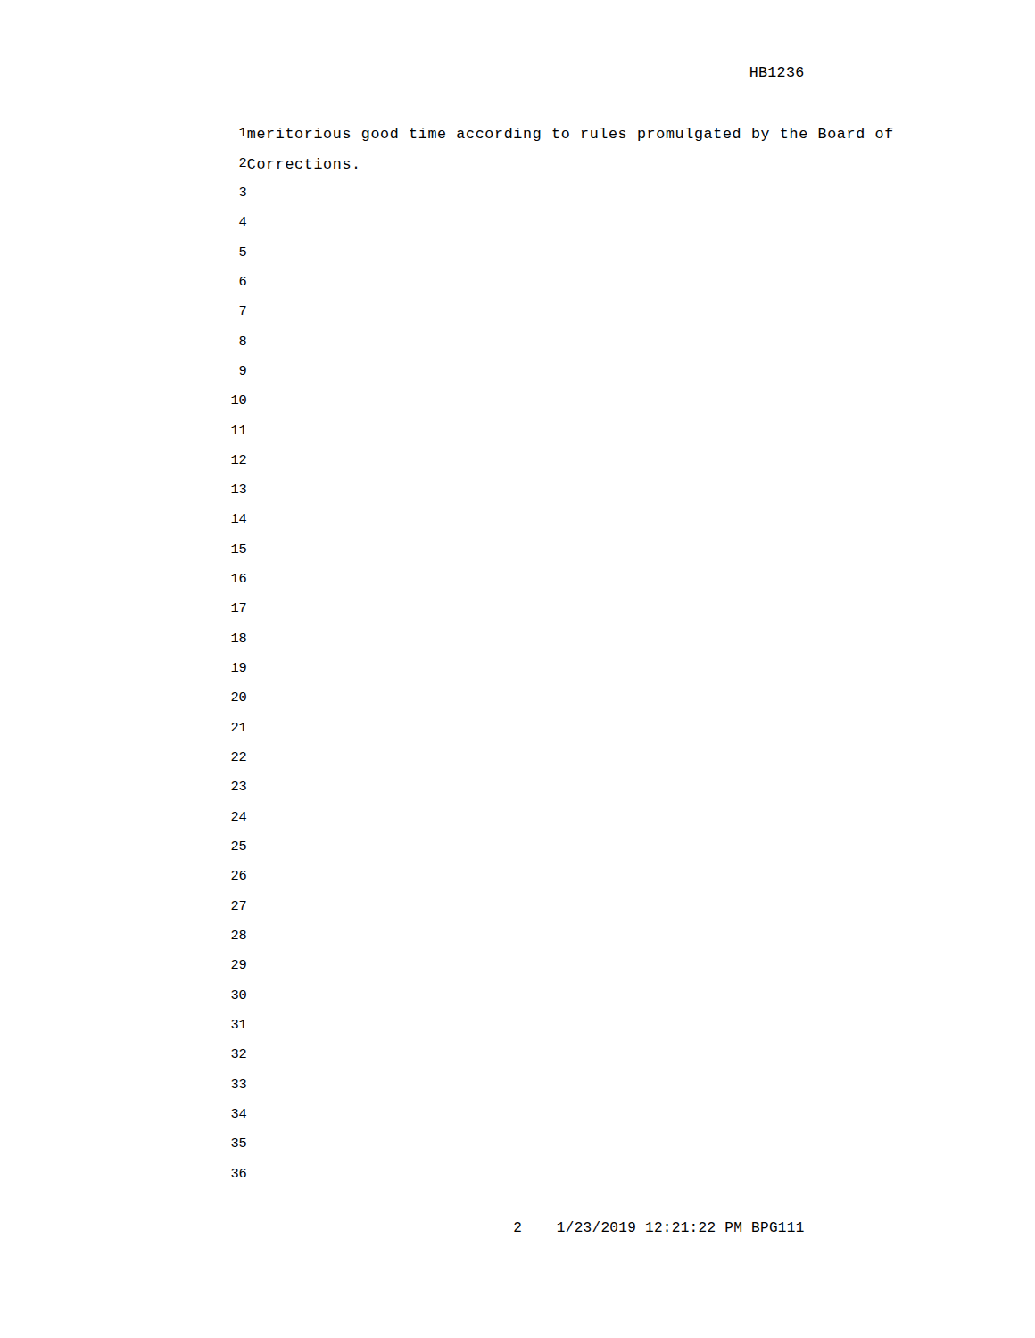HB1236
| 1 | meritorious good time according to rules promulgated by the Board of |
| 2 | Corrections. |
| 3 | |
| 4 | |
| 5 | |
| 6 | |
| 7 | |
| 8 | |
| 9 | |
| 10 | |
| 11 | |
| 12 | |
| 13 | |
| 14 | |
| 15 | |
| 16 | |
| 17 | |
| 18 | |
| 19 | |
| 20 | |
| 21 | |
| 22 | |
| 23 | |
| 24 | |
| 25 | |
| 26 | |
| 27 | |
| 28 | |
| 29 | |
| 30 | |
| 31 | |
| 32 | |
| 33 | |
| 34 | |
| 35 | |
| 36 | |
2 1/23/2019 12:21:22 PM BPG111